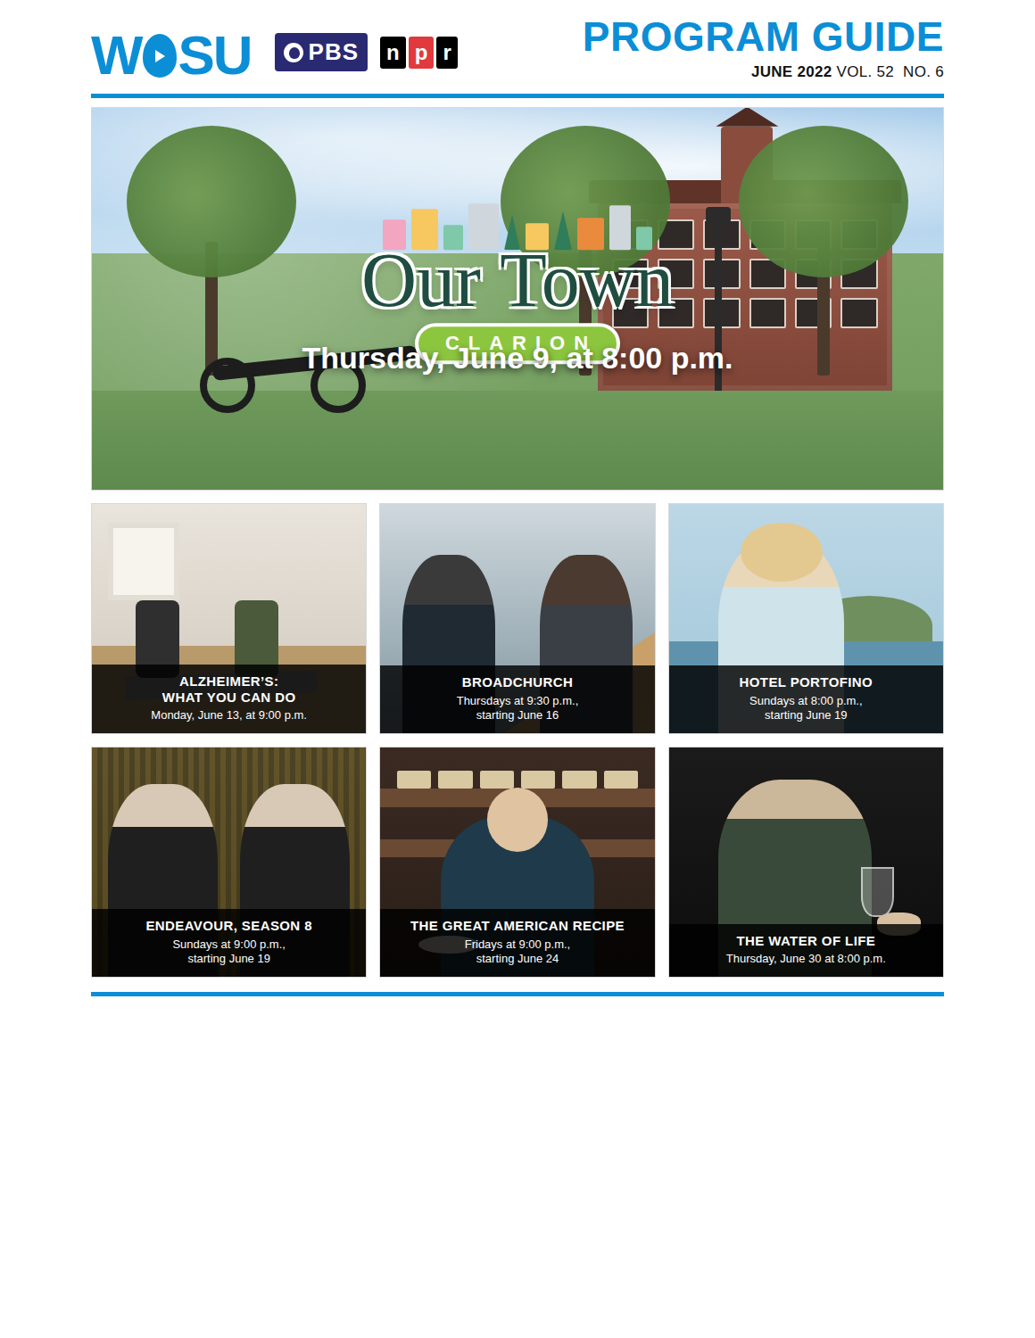W SU
PBS
npr
PROGRAM GUIDE
JUNE 2022 VOL. 52 NO. 6
Our Town
CLARION
Thursday, June 9, at 8:00 p.m.
Alzheimer’s:
What You Can Do
Monday, June 13, at 9:00 p.m.
Broadchurch
Thursdays at 9:30 p.m.,
starting June 16
Hotel Portofino
Sundays at 8:00 p.m.,
starting June 19
Endeavour, Season 8
Sundays at 9:00 p.m.,
starting June 19
The Great American Recipe
Fridays at 9:00 p.m.,
starting June 24
The Water of Life
Thursday, June 30 at 8:00 p.m.